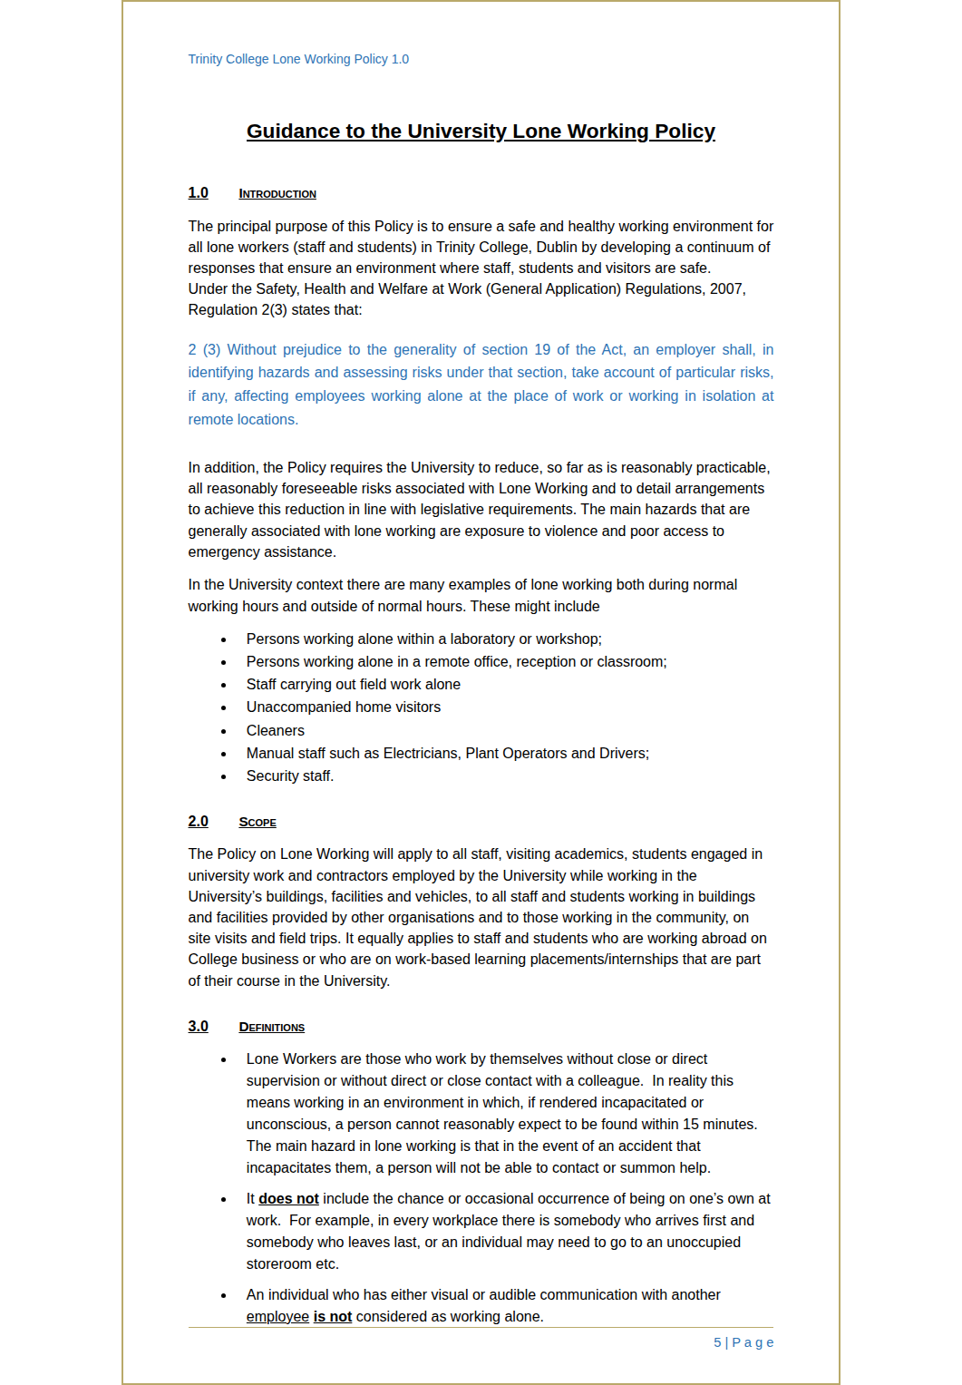Trinity College Lone Working Policy 1.0
Guidance to the University Lone Working Policy
1.0 Introduction
The principal purpose of this Policy is to ensure a safe and healthy working environment for all lone workers (staff and students) in Trinity College, Dublin by developing a continuum of responses that ensure an environment where staff, students and visitors are safe.
Under the Safety, Health and Welfare at Work (General Application) Regulations, 2007, Regulation 2(3) states that:
2 (3) Without prejudice to the generality of section 19 of the Act, an employer shall, in identifying hazards and assessing risks under that section, take account of particular risks, if any, affecting employees working alone at the place of work or working in isolation at remote locations.
In addition, the Policy requires the University to reduce, so far as is reasonably practicable, all reasonably foreseeable risks associated with Lone Working and to detail arrangements to achieve this reduction in line with legislative requirements. The main hazards that are generally associated with lone working are exposure to violence and poor access to emergency assistance.
In the University context there are many examples of lone working both during normal working hours and outside of normal hours. These might include
Persons working alone within a laboratory or workshop;
Persons working alone in a remote office, reception or classroom;
Staff carrying out field work alone
Unaccompanied home visitors
Cleaners
Manual staff such as Electricians, Plant Operators and Drivers;
Security staff.
2.0 Scope
The Policy on Lone Working will apply to all staff, visiting academics, students engaged in university work and contractors employed by the University while working in the University’s buildings, facilities and vehicles, to all staff and students working in buildings and facilities provided by other organisations and to those working in the community, on site visits and field trips. It equally applies to staff and students who are working abroad on College business or who are on work-based learning placements/internships that are part of their course in the University.
3.0 Definitions
Lone Workers are those who work by themselves without close or direct supervision or without direct or close contact with a colleague. In reality this means working in an environment in which, if rendered incapacitated or unconscious, a person cannot reasonably expect to be found within 15 minutes. The main hazard in lone working is that in the event of an accident that incapacitates them, a person will not be able to contact or summon help.
It does not include the chance or occasional occurrence of being on one’s own at work. For example, in every workplace there is somebody who arrives first and somebody who leaves last, or an individual may need to go to an unoccupied storeroom etc.
An individual who has either visual or audible communication with another employee is not considered as working alone.
5 | P a g e